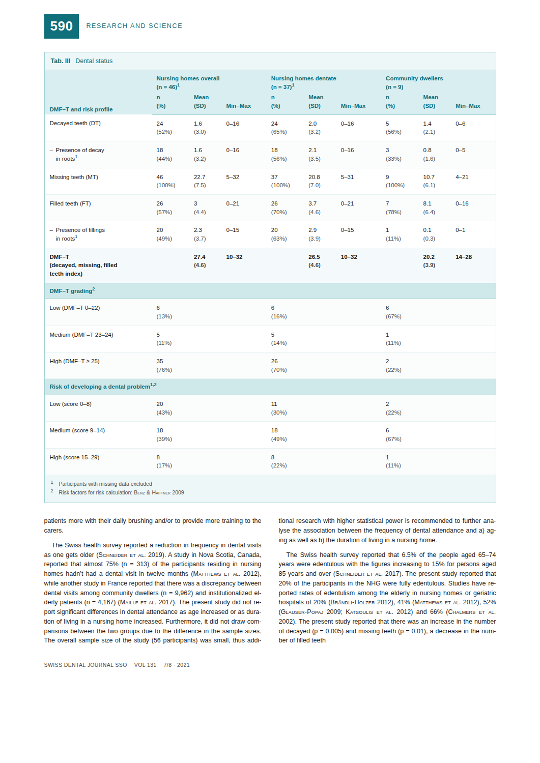590
Research and Science
Tab. IIIDental status
| DMF–T and risk profile | Nursing homes overall (n = 46) 1 | Nursing homes dentate (n = 37) 1 | Community dwellers (n = 9) |
| --- | --- | --- | --- |
| n (%) | Mean (SD) | Min–Max | n (%) | Mean (SD) | Min–Max | n (%) | Mean (SD) | Min–Max |
| Decayed teeth (DT) | 24 (52%) | 1.6 (3.0) | 0–16 | 24 (65%) | 2.0 (3.2) | 0–16 | 5 (56%) | 1.4 (2.1) | 0–6 |
| Presence of decay in roots 1 | 18 (44%) | 1.6 (3.2) | 0–16 | 18 (56%) | 2.1 (3.5) | 0–16 | 3 (33%) | 0.8 (1.6) | 0–5 |
| Missing teeth (MT) | 46 (100%) | 22.7 (7.5) | 5–32 | 37 (100%) | 20.8 (7.0) | 5–31 | 9 (100%) | 10.7 (6.1) | 4–21 |
| Filled teeth (FT) | 26 (57%) | 3 (4.4) | 0–21 | 26 (70%) | 3.7 (4.6) | 0–21 | 7 (78%) | 8.1 (6.4) | 0–16 |
| Presence of fillings in roots 1 | 20 (49%) | 2.3 (3.7) | 0–15 | 20 (63%) | 2.9 (3.9) | 0–15 | 1 (11%) | 0.1 (0.3) | 0–1 |
| DMF–T (decayed, missing, filled teeth index) | | 27.4 (4.6) | 10–32 | | 26.5 (4.6) | 10–32 | | 20.2 (3.9) | 14–28 |
| DMF–T grading 2 |
| Low (DMF–T 0–22) | 6 (13%) | | | 6 (16%) | | | 6 (67%) | | |
| Medium (DMF–T 23–24) | 5 (11%) | | | 5 (14%) | | | 1 (11%) | | |
| High (DMF–T ≥ 25) | 35 (76%) | | | 26 (70%) | | | 2 (22%) | | |
| Risk of developing a dental problem 1,2 |
| Low (score 0–8) | 20 (43%) | | | 11 (30%) | | | 2 (22%) | | |
| Medium (score 9–14) | 18 (39%) | | | 18 (49%) | | | 6 (67%) | | |
| High (score 15–29) | 8 (17%) | | | 8 (22%) | | | 1 (11%) | | |
| 1 Participants with missing data excluded 2 Risk factors for risk calculation: Benz & Haffner 2009 |
patients more with their daily brushing and/or to provide more training to the carers.
The Swiss health survey reported a reduction in frequency in dental visits as one gets older (Schneider et al. 2019). A study in Nova Scotia, Canada, reported that almost 75% (n = 313) of the participants residing in nursing homes hadn’t had a dental visit in twelve months (Matthews et al. 2012), while another study in France reported that there was a discrepancy between dental visits among community dwellers (n = 9,962) and institutionalized elderly patients (n = 4,167) (Maille et al. 2017). The present study did not report significant differences in dental attendance as age increased or as duration of living in a nursing home increased. Furthermore, it did not draw comparisons between the two groups due to the difference in the sample sizes. The overall sample size of the study (56 participants) was small, thus additional research with higher statistical power is recommended to further analyse the association between the frequency of dental attendance and a) aging as well as b) the duration of living in a nursing home.
The Swiss health survey reported that 6.5% of the people aged 65–74 years were edentulous with the figures increasing to 15% for persons aged 85 years and over (Schneider et al. 2017). The present study reported that 20% of the participants in the NHG were fully edentulous. Studies have reported rates of edentulism among the elderly in nursing homes or geriatric hospitals of 20% (Brändli-Holzer 2012), 41% (Matthews et al. 2012), 52% (Glauser-Popaj 2009; Katsoulis et al. 2012) and 66% (Chalmers et al. 2002). The present study reported that there was an increase in the number of decayed (p = 0.005) and missing teeth (p = 0.01), a decrease in the number of filled teeth
SWISS DENTAL JOURNAL SSO VOL 131 7/8 · 2021